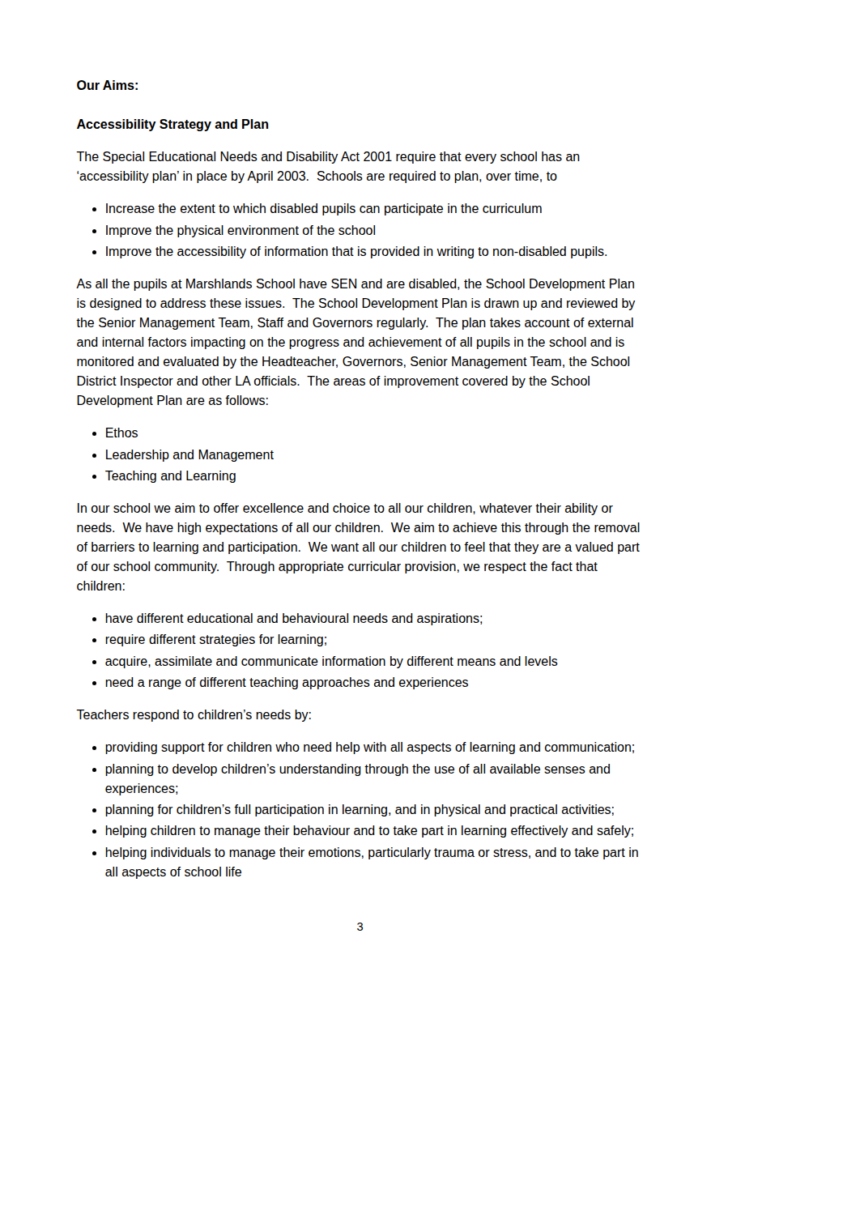Our Aims:
Accessibility Strategy and Plan
The Special Educational Needs and Disability Act 2001 require that every school has an ‘accessibility plan’ in place by April 2003. Schools are required to plan, over time, to
Increase the extent to which disabled pupils can participate in the curriculum
Improve the physical environment of the school
Improve the accessibility of information that is provided in writing to non-disabled pupils.
As all the pupils at Marshlands School have SEN and are disabled, the School Development Plan is designed to address these issues. The School Development Plan is drawn up and reviewed by the Senior Management Team, Staff and Governors regularly. The plan takes account of external and internal factors impacting on the progress and achievement of all pupils in the school and is monitored and evaluated by the Headteacher, Governors, Senior Management Team, the School District Inspector and other LA officials. The areas of improvement covered by the School Development Plan are as follows:
Ethos
Leadership and Management
Teaching and Learning
In our school we aim to offer excellence and choice to all our children, whatever their ability or needs. We have high expectations of all our children. We aim to achieve this through the removal of barriers to learning and participation. We want all our children to feel that they are a valued part of our school community. Through appropriate curricular provision, we respect the fact that children:
have different educational and behavioural needs and aspirations;
require different strategies for learning;
acquire, assimilate and communicate information by different means and levels
need a range of different teaching approaches and experiences
Teachers respond to children’s needs by:
providing support for children who need help with all aspects of learning and communication;
planning to develop children’s understanding through the use of all available senses and experiences;
planning for children’s full participation in learning, and in physical and practical activities;
helping children to manage their behaviour and to take part in learning effectively and safely;
helping individuals to manage their emotions, particularly trauma or stress, and to take part in all aspects of school life
3